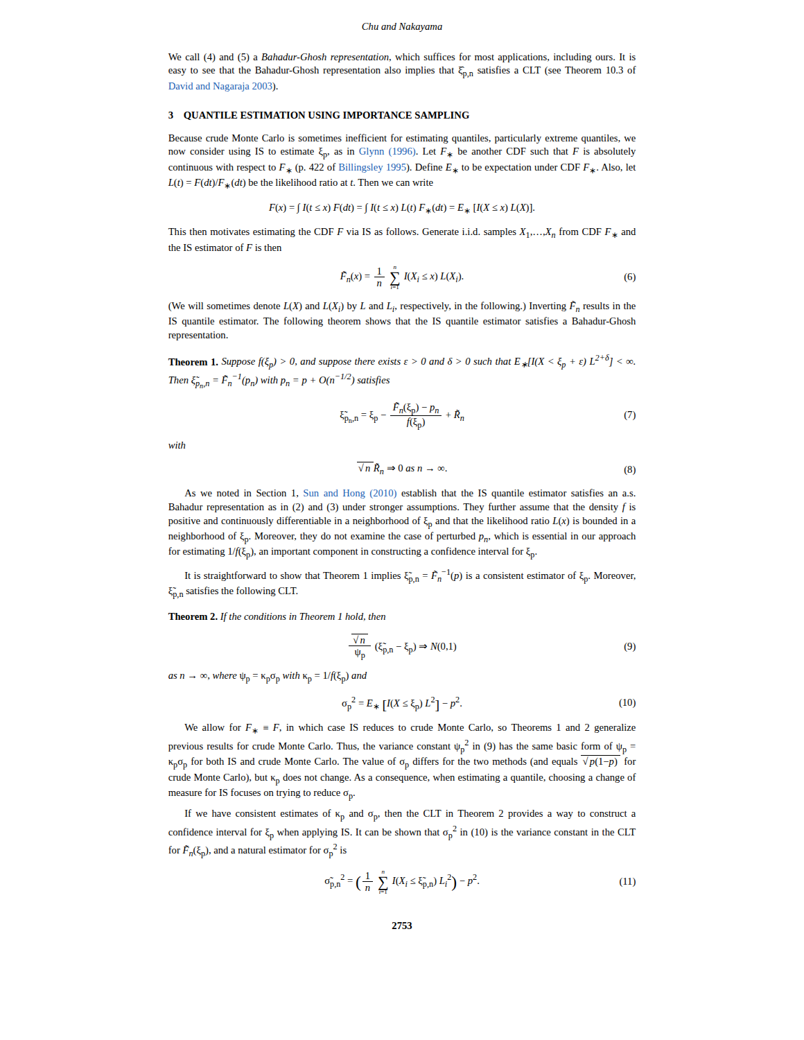Chu and Nakayama
We call (4) and (5) a Bahadur-Ghosh representation, which suffices for most applications, including ours. It is easy to see that the Bahadur-Ghosh representation also implies that ξ̂p,n satisfies a CLT (see Theorem 10.3 of David and Nagaraja 2003).
3 QUANTILE ESTIMATION USING IMPORTANCE SAMPLING
Because crude Monte Carlo is sometimes inefficient for estimating quantiles, particularly extreme quantiles, we now consider using IS to estimate ξp, as in Glynn (1996). Let F∗ be another CDF such that F is absolutely continuous with respect to F∗ (p. 422 of Billingsley 1995). Define E∗ to be expectation under CDF F∗. Also, let L(t) = F(dt)/F∗(dt) be the likelihood ratio at t. Then we can write
F(x) = ∫ I(t ≤ x) F(dt) = ∫ I(t ≤ x) L(t) F∗(dt) = E∗ [I(X ≤ x) L(X)].
This then motivates estimating the CDF F via IS as follows. Generate i.i.d. samples X1,…,Xn from CDF F∗ and the IS estimator of F is then
F̃n(x) = 1 n n∑i=1 I(Xi ≤ x) L(Xi). (6)
(We will sometimes denote L(X) and L(Xi) by L and Li, respectively, in the following.) Inverting F̃n results in the IS quantile estimator. The following theorem shows that the IS quantile estimator satisfies a Bahadur-Ghosh representation.
Theorem 1. Suppose f(ξp) > 0, and suppose there exists ε > 0 and δ > 0 such that E∗[I(X < ξp + ε) L2+δ] < ∞. Then ξ̃pn,n = F̃n−1(pn) with pn = p + O(n−1/2) satisfies
ξ̃pn,n = ξp − F̃n(ξp) − pn f(ξp) + R̃n (7)
with
√n R̃n ⇒ 0 as n → ∞. (8)
As we noted in Section 1, Sun and Hong (2010) establish that the IS quantile estimator satisfies an a.s. Bahadur representation as in (2) and (3) under stronger assumptions. They further assume that the density f is positive and continuously differentiable in a neighborhood of ξp and that the likelihood ratio L(x) is bounded in a neighborhood of ξp. Moreover, they do not examine the case of perturbed pn, which is essential in our approach for estimating 1/f(ξp), an important component in constructing a confidence interval for ξp.
It is straightforward to show that Theorem 1 implies ξ̃p,n = F̃n−1(p) is a consistent estimator of ξp. Moreover, ξ̃p,n satisfies the following CLT.
Theorem 2. If the conditions in Theorem 1 hold, then
√n ψp (ξ̃p,n − ξp) ⇒ N(0,1) (9)
as n → ∞, where ψp = κpσp with κp = 1/f(ξp) and
σp2 = E∗ [I(X ≤ ξp) L2] − p2. (10)
We allow for F∗ ≡ F, in which case IS reduces to crude Monte Carlo, so Theorems 1 and 2 generalize previous results for crude Monte Carlo. Thus, the variance constant ψp2 in (9) has the same basic form of ψp = κpσp for both IS and crude Monte Carlo. The value of σp differs for the two methods (and equals √p(1−p) for crude Monte Carlo), but κp does not change. As a consequence, when estimating a quantile, choosing a change of measure for IS focuses on trying to reduce σp.
If we have consistent estimates of κp and σp, then the CLT in Theorem 2 provides a way to construct a confidence interval for ξp when applying IS. It can be shown that σp2 in (10) is the variance constant in the CLT for F̃n(ξp), and a natural estimator for σp2 is
σ̃p,n2 = (1 n n∑i=1 I(Xi ≤ ξ̃p,n) Li2) − p2. (11)
2753